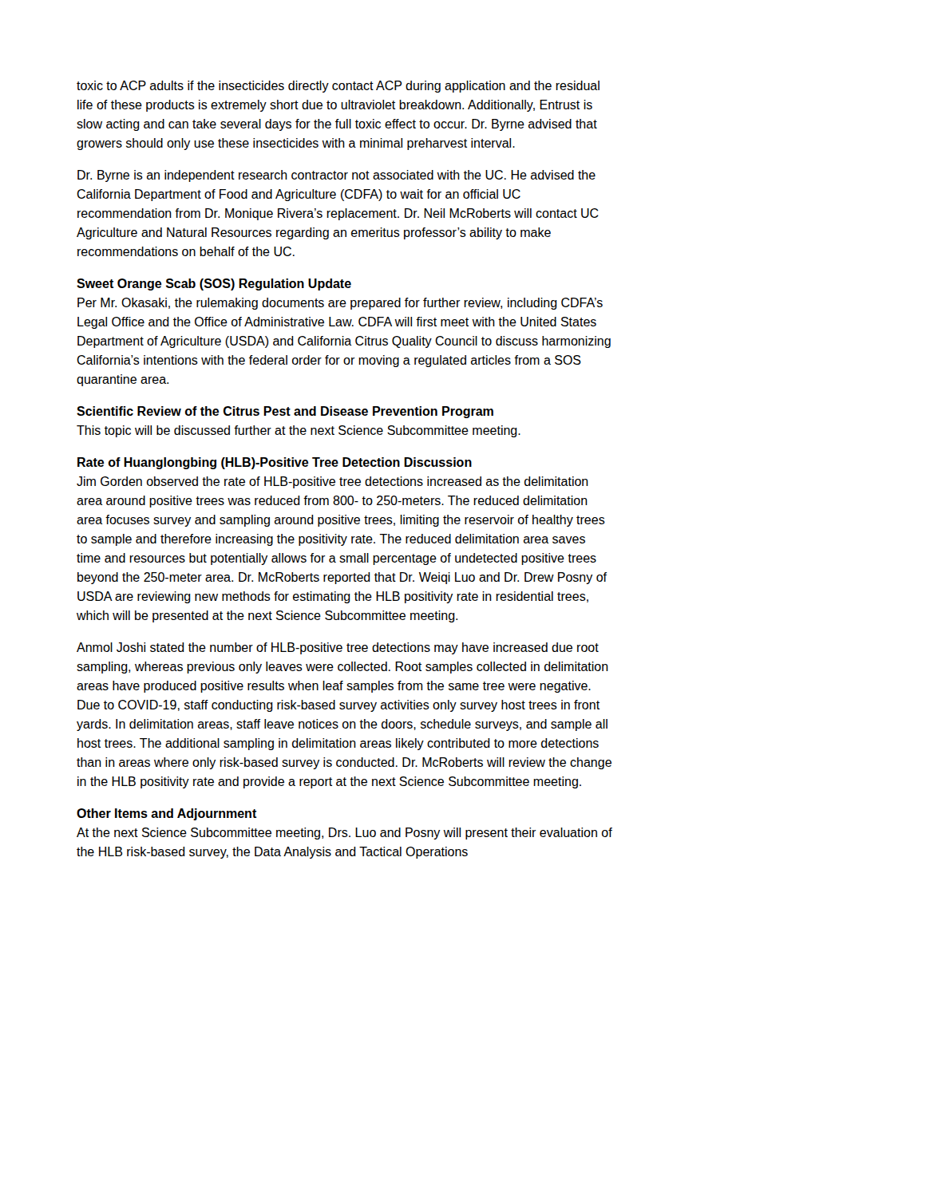toxic to ACP adults if the insecticides directly contact ACP during application and the residual life of these products is extremely short due to ultraviolet breakdown. Additionally, Entrust is slow acting and can take several days for the full toxic effect to occur. Dr. Byrne advised that growers should only use these insecticides with a minimal preharvest interval.
Dr. Byrne is an independent research contractor not associated with the UC. He advised the California Department of Food and Agriculture (CDFA) to wait for an official UC recommendation from Dr. Monique Rivera’s replacement. Dr. Neil McRoberts will contact UC Agriculture and Natural Resources regarding an emeritus professor’s ability to make recommendations on behalf of the UC.
Sweet Orange Scab (SOS) Regulation Update
Per Mr. Okasaki, the rulemaking documents are prepared for further review, including CDFA’s Legal Office and the Office of Administrative Law. CDFA will first meet with the United States Department of Agriculture (USDA) and California Citrus Quality Council to discuss harmonizing California’s intentions with the federal order for or moving a regulated articles from a SOS quarantine area.
Scientific Review of the Citrus Pest and Disease Prevention Program
This topic will be discussed further at the next Science Subcommittee meeting.
Rate of Huanglongbing (HLB)-Positive Tree Detection Discussion
Jim Gorden observed the rate of HLB-positive tree detections increased as the delimitation area around positive trees was reduced from 800- to 250-meters. The reduced delimitation area focuses survey and sampling around positive trees, limiting the reservoir of healthy trees to sample and therefore increasing the positivity rate. The reduced delimitation area saves time and resources but potentially allows for a small percentage of undetected positive trees beyond the 250-meter area. Dr. McRoberts reported that Dr. Weiqi Luo and Dr. Drew Posny of USDA are reviewing new methods for estimating the HLB positivity rate in residential trees, which will be presented at the next Science Subcommittee meeting.
Anmol Joshi stated the number of HLB-positive tree detections may have increased due root sampling, whereas previous only leaves were collected. Root samples collected in delimitation areas have produced positive results when leaf samples from the same tree were negative. Due to COVID-19, staff conducting risk-based survey activities only survey host trees in front yards. In delimitation areas, staff leave notices on the doors, schedule surveys, and sample all host trees. The additional sampling in delimitation areas likely contributed to more detections than in areas where only risk-based survey is conducted. Dr. McRoberts will review the change in the HLB positivity rate and provide a report at the next Science Subcommittee meeting.
Other Items and Adjournment
At the next Science Subcommittee meeting, Drs. Luo and Posny will present their evaluation of the HLB risk-based survey, the Data Analysis and Tactical Operations